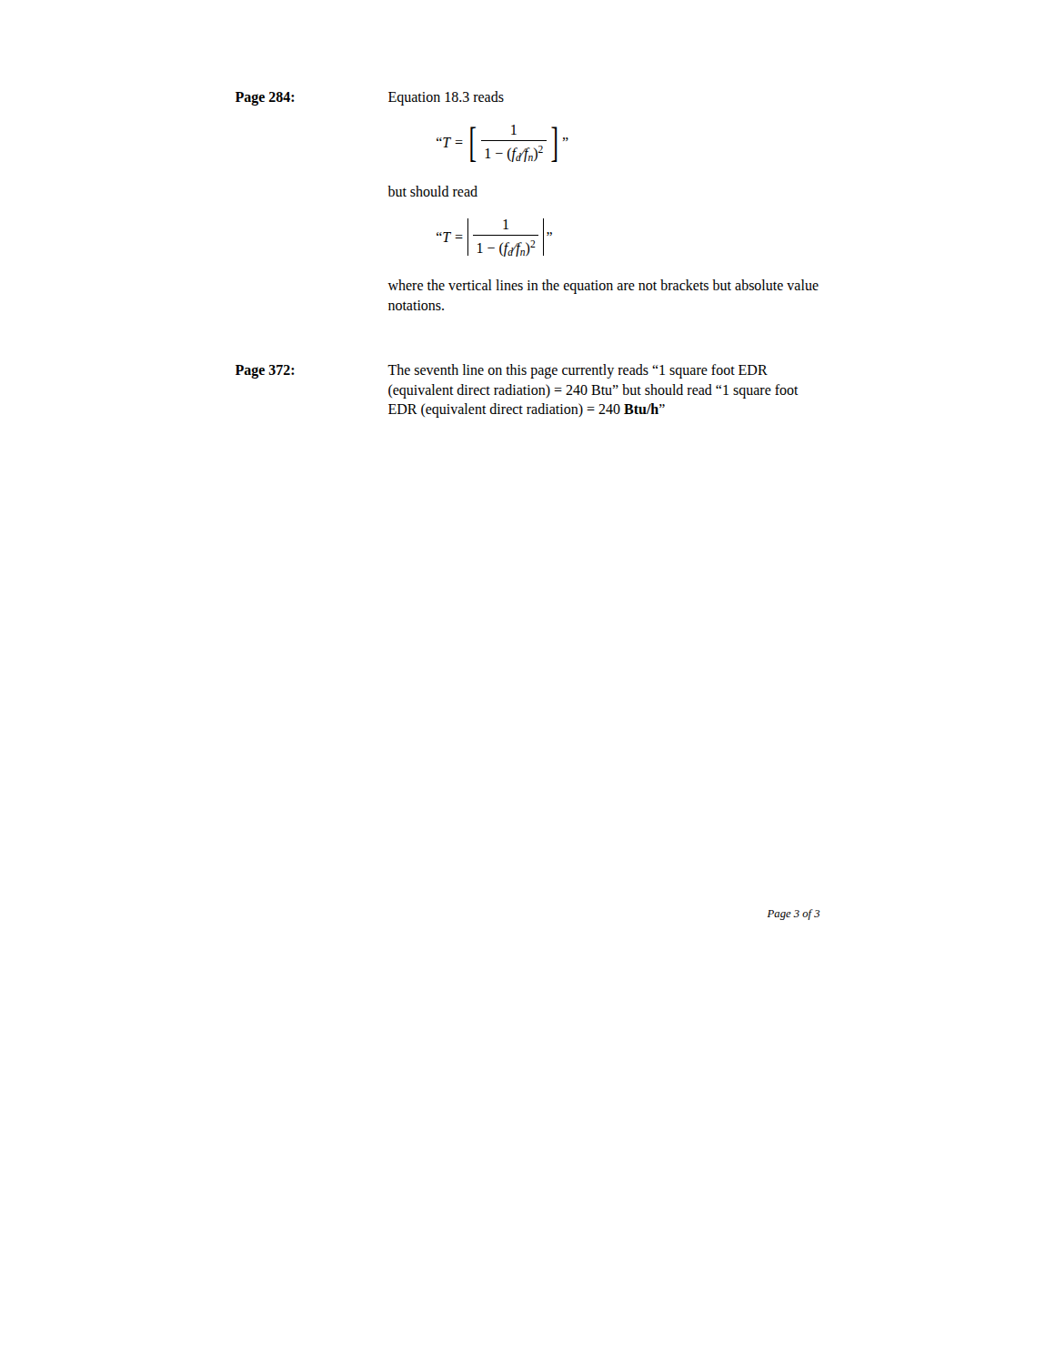Page 284:
Equation 18.3 reads
“ T = [ 1 1 − (fd⁄fn)2 ] ”
but should read
“ T = 1 1 − (fd⁄fn)2 ”
where the vertical lines in the equation are not brackets but absolute value notations.
Page 372:
The seventh line on this page currently reads “1 square foot EDR (equivalent direct radiation) = 240 Btu” but should read “1 square foot EDR (equivalent direct radiation) = 240 Btu/h”
Page 3 of 3